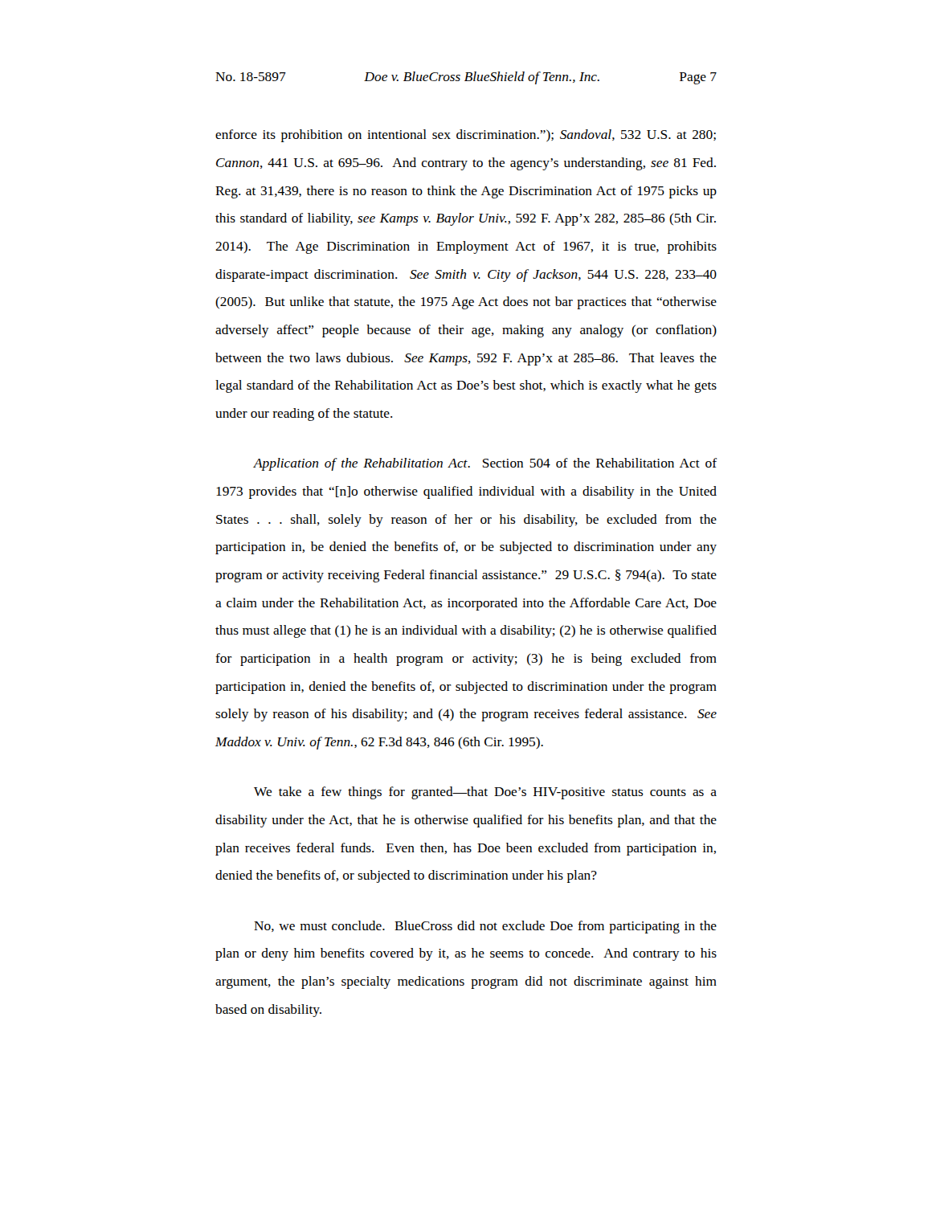No. 18-5897 Doe v. BlueCross BlueShield of Tenn., Inc. Page 7
enforce its prohibition on intentional sex discrimination.”); Sandoval, 532 U.S. at 280; Cannon, 441 U.S. at 695–96. And contrary to the agency’s understanding, see 81 Fed. Reg. at 31,439, there is no reason to think the Age Discrimination Act of 1975 picks up this standard of liability, see Kamps v. Baylor Univ., 592 F. App’x 282, 285–86 (5th Cir. 2014). The Age Discrimination in Employment Act of 1967, it is true, prohibits disparate-impact discrimination. See Smith v. City of Jackson, 544 U.S. 228, 233–40 (2005). But unlike that statute, the 1975 Age Act does not bar practices that “otherwise adversely affect” people because of their age, making any analogy (or conflation) between the two laws dubious. See Kamps, 592 F. App’x at 285–86. That leaves the legal standard of the Rehabilitation Act as Doe’s best shot, which is exactly what he gets under our reading of the statute.
Application of the Rehabilitation Act. Section 504 of the Rehabilitation Act of 1973 provides that “[n]o otherwise qualified individual with a disability in the United States . . . shall, solely by reason of her or his disability, be excluded from the participation in, be denied the benefits of, or be subjected to discrimination under any program or activity receiving Federal financial assistance.” 29 U.S.C. § 794(a). To state a claim under the Rehabilitation Act, as incorporated into the Affordable Care Act, Doe thus must allege that (1) he is an individual with a disability; (2) he is otherwise qualified for participation in a health program or activity; (3) he is being excluded from participation in, denied the benefits of, or subjected to discrimination under the program solely by reason of his disability; and (4) the program receives federal assistance. See Maddox v. Univ. of Tenn., 62 F.3d 843, 846 (6th Cir. 1995).
We take a few things for granted—that Doe’s HIV-positive status counts as a disability under the Act, that he is otherwise qualified for his benefits plan, and that the plan receives federal funds. Even then, has Doe been excluded from participation in, denied the benefits of, or subjected to discrimination under his plan?
No, we must conclude. BlueCross did not exclude Doe from participating in the plan or deny him benefits covered by it, as he seems to concede. And contrary to his argument, the plan’s specialty medications program did not discriminate against him based on disability.